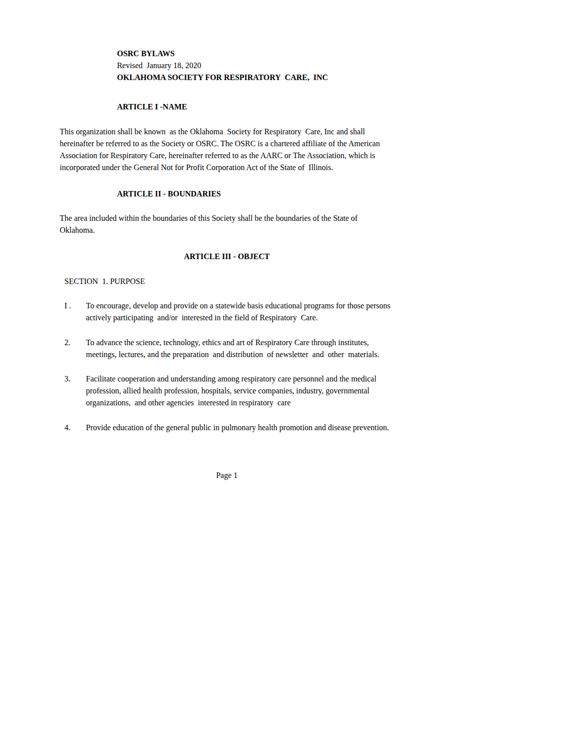OSRC BYLAWS
Revised January 18, 2020
OKLAHOMA SOCIETY FOR RESPIRATORY CARE, INC
ARTICLE I -NAME
This organization shall be known as the Oklahoma Society for Respiratory Care, Inc and shall hereinafter be referred to as the Society or OSRC. The OSRC is a chartered affiliate of the American Association for Respiratory Care, hereinafter referred to as the AARC or The Association, which is incorporated under the General Not for Profit Corporation Act of the State of Illinois.
ARTICLE II - BOUNDARIES
The area included within the boundaries of this Society shall be the boundaries of the State of Oklahoma.
ARTICLE III - OBJECT
SECTION 1. PURPOSE
I . To encourage, develop and provide on a statewide basis educational programs for those persons actively participating and/or interested in the field of Respiratory Care.
2. To advance the science, technology, ethics and art of Respiratory Care through institutes, meetings, lectures, and the preparation and distribution of newsletter and other materials.
3. Facilitate cooperation and understanding among respiratory care personnel and the medical profession, allied health profession, hospitals, service companies, industry, governmental organizations, and other agencies interested in respiratory care
4. Provide education of the general public in pulmonary health promotion and disease prevention.
Page 1